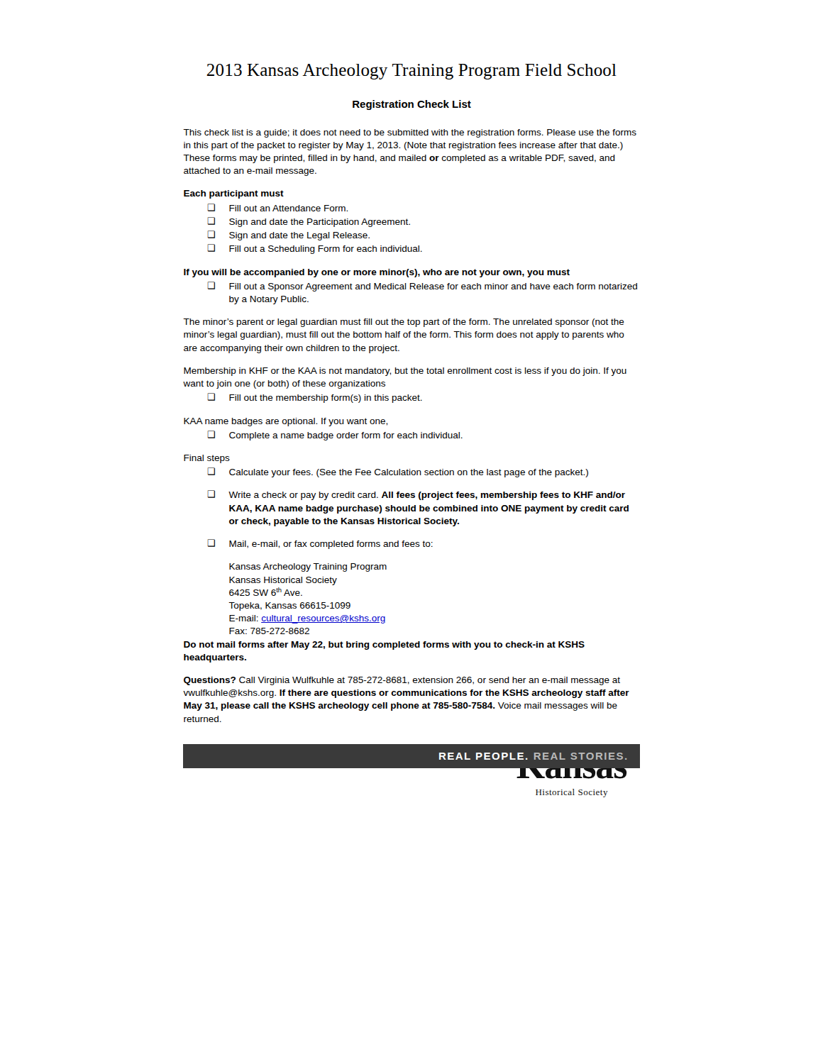2013 Kansas Archeology Training Program Field School
Registration Check List
This check list is a guide; it does not need to be submitted with the registration forms. Please use the forms in this part of the packet to register by May 1, 2013. (Note that registration fees increase after that date.) These forms may be printed, filled in by hand, and mailed or completed as a writable PDF, saved, and attached to an e-mail message.
Each participant must
Fill out an Attendance Form.
Sign and date the Participation Agreement.
Sign and date the Legal Release.
Fill out a Scheduling Form for each individual.
If you will be accompanied by one or more minor(s), who are not your own, you must
Fill out a Sponsor Agreement and Medical Release for each minor and have each form notarized by a Notary Public.
The minor’s parent or legal guardian must fill out the top part of the form. The unrelated sponsor (not the minor’s legal guardian), must fill out the bottom half of the form. This form does not apply to parents who are accompanying their own children to the project.
Membership in KHF or the KAA is not mandatory, but the total enrollment cost is less if you do join. If you want to join one (or both) of these organizations
Fill out the membership form(s) in this packet.
KAA name badges are optional. If you want one,
Complete a name badge order form for each individual.
Final steps
Calculate your fees. (See the Fee Calculation section on the last page of the packet.)
Write a check or pay by credit card. All fees (project fees, membership fees to KHF and/or KAA, KAA name badge purchase) should be combined into ONE payment by credit card or check, payable to the Kansas Historical Society.
Mail, e-mail, or fax completed forms and fees to:
Kansas Archeology Training Program
Kansas Historical Society
6425 SW 6th Ave.
Topeka, Kansas 66615-1099
E-mail: cultural_resources@kshs.org
Fax: 785-272-8682
Do not mail forms after May 22, but bring completed forms with you to check-in at KSHS headquarters.
Questions? Call Virginia Wulfkuhle at 785-272-8681, extension 266, or send her an e-mail message at vwulfkuhle@kshs.org. If there are questions or communications for the KSHS archeology staff after May 31, please call the KSHS archeology cell phone at 785-580-7584. Voice mail messages will be returned.
AD ASTRA PER ASPERA
Kansas
Historical Society
REAL PEOPLE.REAL STORIES.